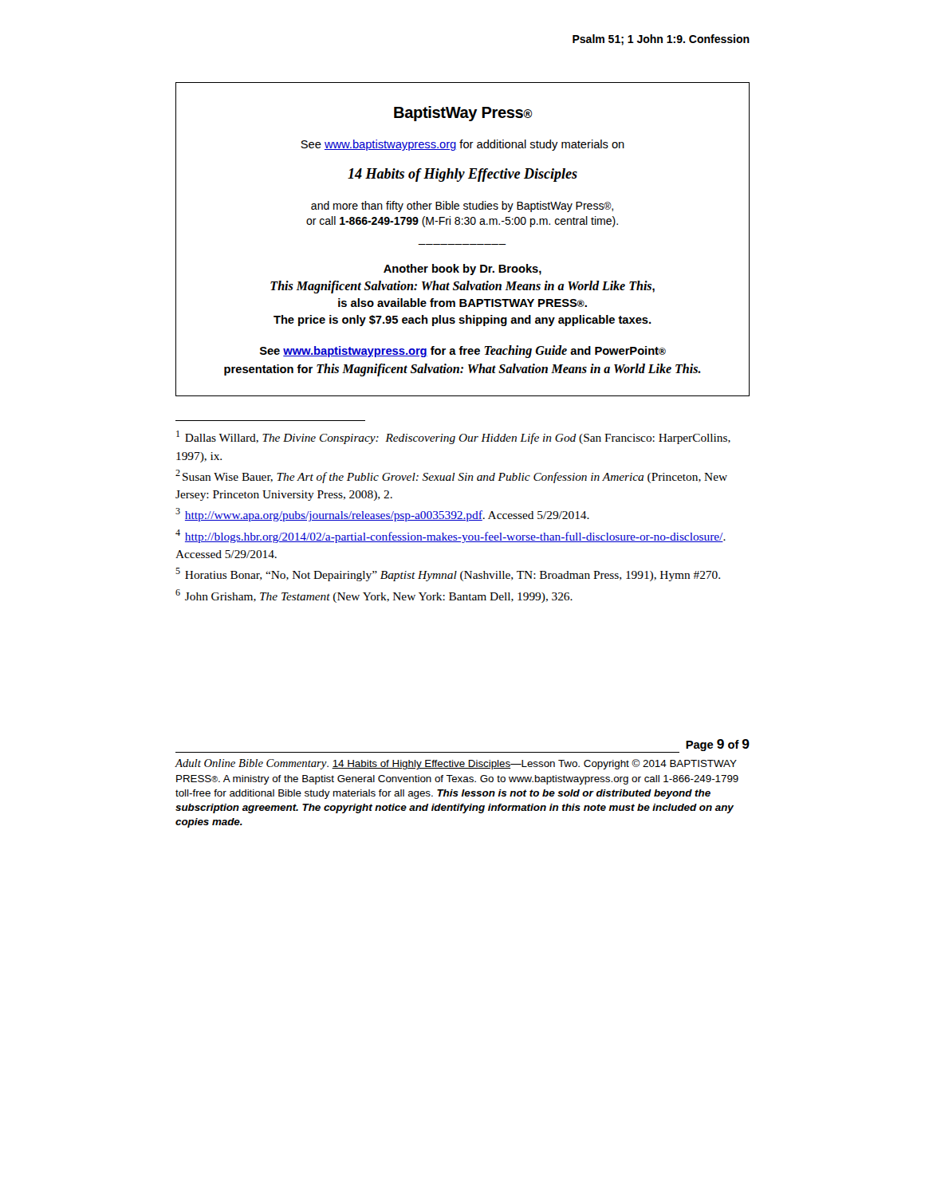Psalm 51; 1 John 1:9. Confession
BaptistWay Press®
See www.baptistwaypress.org for additional study materials on
14 Habits of Highly Effective Disciples
and more than fifty other Bible studies by BaptistWay Press®,
or call 1-866-249-1799 (M-Fri 8:30 a.m.-5:00 p.m. central time).
____________
Another book by Dr. Brooks,
This Magnificent Salvation: What Salvation Means in a World Like This,
is also available from BAPTISTWAY PRESS®.
The price is only $7.95 each plus shipping and any applicable taxes.
See www.baptistwaypress.org for a free Teaching Guide and PowerPoint®
presentation for This Magnificent Salvation: What Salvation Means in a World Like This.
1 Dallas Willard, The Divine Conspiracy: Rediscovering Our Hidden Life in God (San Francisco: HarperCollins, 1997), ix.
2Susan Wise Bauer, The Art of the Public Grovel: Sexual Sin and Public Confession in America (Princeton, New Jersey: Princeton University Press, 2008), 2.
3 http://www.apa.org/pubs/journals/releases/psp-a0035392.pdf. Accessed 5/29/2014.
4 http://blogs.hbr.org/2014/02/a-partial-confession-makes-you-feel-worse-than-full-disclosure-or-no-disclosure/. Accessed 5/29/2014.
5 Horatius Bonar, “No, Not Depairingly” Baptist Hymnal (Nashville, TN: Broadman Press, 1991), Hymn #270.
6 John Grisham, The Testament (New York, New York: Bantam Dell, 1999), 326.
Page 9 of 9
Adult Online Bible Commentary. 14 Habits of Highly Effective Disciples—Lesson Two. Copyright © 2014 BAPTISTWAY PRESS®. A ministry of the Baptist General Convention of Texas. Go to www.baptistwaypress.org or call 1-866-249-1799 toll-free for additional Bible study materials for all ages. This lesson is not to be sold or distributed beyond the subscription agreement. The copyright notice and identifying information in this note must be included on any copies made.